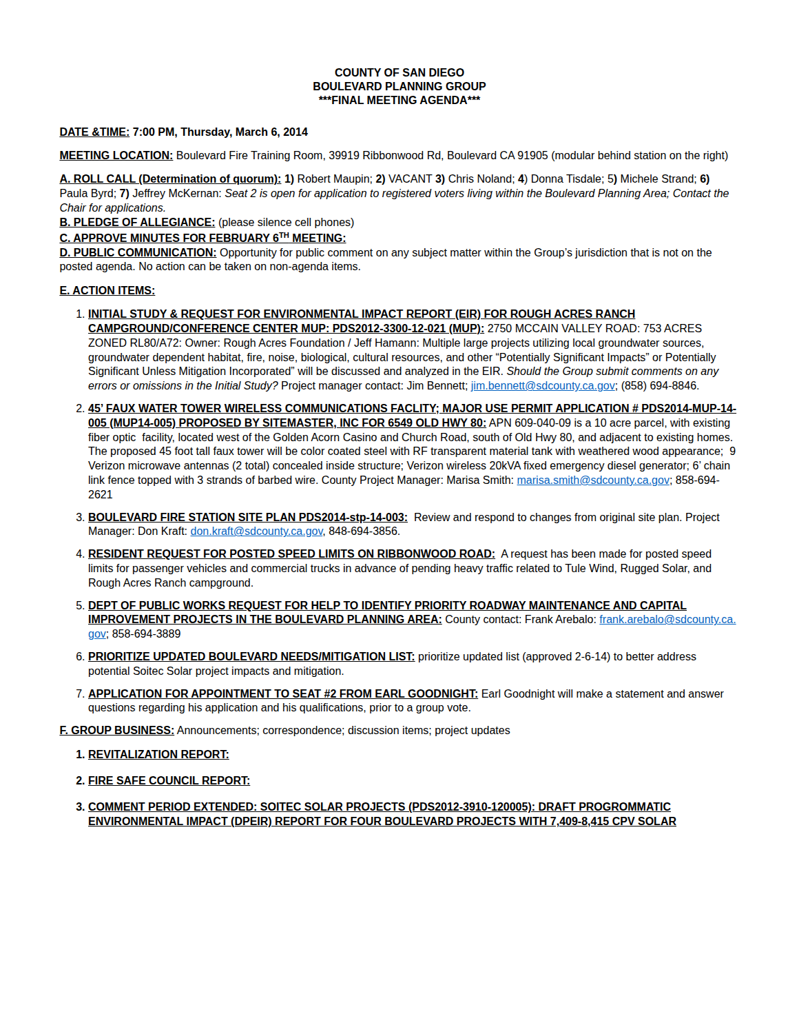COUNTY OF SAN DIEGO
BOULEVARD PLANNING GROUP
***FINAL MEETING AGENDA***
DATE &TIME: 7:00 PM, Thursday, March 6, 2014
MEETING LOCATION: Boulevard Fire Training Room, 39919 Ribbonwood Rd, Boulevard CA 91905 (modular behind station on the right)
A. ROLL CALL (Determination of quorum): 1) Robert Maupin; 2) VACANT 3) Chris Noland; 4) Donna Tisdale; 5) Michele Strand; 6) Paula Byrd; 7) Jeffrey McKernan: Seat 2 is open for application to registered voters living within the Boulevard Planning Area; Contact the Chair for applications.
B. PLEDGE OF ALLEGIANCE: (please silence cell phones)
C. APPROVE MINUTES FOR FEBRUARY 6TH MEETING:
D. PUBLIC COMMUNICATION: Opportunity for public comment on any subject matter within the Group’s jurisdiction that is not on the posted agenda. No action can be taken on non-agenda items.
E. ACTION ITEMS:
INITIAL STUDY & REQUEST FOR ENVIRONMENTAL IMPACT REPORT (EIR) FOR ROUGH ACRES RANCH CAMPGROUND/CONFERENCE CENTER MUP: PDS2012-3300-12-021 (MUP): 2750 MCCAIN VALLEY ROAD: 753 ACRES ZONED RL80/A72: Owner: Rough Acres Foundation / Jeff Hamann: Multiple large projects utilizing local groundwater sources, groundwater dependent habitat, fire, noise, biological, cultural resources, and other “Potentially Significant Impacts” or Potentially Significant Unless Mitigation Incorporated” will be discussed and analyzed in the EIR. Should the Group submit comments on any errors or omissions in the Initial Study? Project manager contact: Jim Bennett; jim.bennett@sdcounty.ca.gov; (858) 694-8846.
45’ FAUX WATER TOWER WIRELESS COMMUNICATIONS FACLITY; MAJOR USE PERMIT APPLICATION # PDS2014-MUP-14-005 (MUP14-005) PROPOSED BY SITEMASTER, INC FOR 6549 OLD HWY 80: APN 609-040-09 is a 10 acre parcel, with existing fiber optic facility, located west of the Golden Acorn Casino and Church Road, south of Old Hwy 80, and adjacent to existing homes. The proposed 45 foot tall faux tower will be color coated steel with RF transparent material tank with weathered wood appearance; 9 Verizon microwave antennas (2 total) concealed inside structure; Verizon wireless 20kVA fixed emergency diesel generator; 6’ chain link fence topped with 3 strands of barbed wire. County Project Manager: Marisa Smith: marisa.smith@sdcounty.ca.gov; 858-694-2621
BOULEVARD FIRE STATION SITE PLAN PDS2014-stp-14-003: Review and respond to changes from original site plan. Project Manager: Don Kraft: don.kraft@sdcounty.ca.gov, 848-694-3856.
RESIDENT REQUEST FOR POSTED SPEED LIMITS ON RIBBONWOOD ROAD: A request has been made for posted speed limits for passenger vehicles and commercial trucks in advance of pending heavy traffic related to Tule Wind, Rugged Solar, and Rough Acres Ranch campground.
DEPT OF PUBLIC WORKS REQUEST FOR HELP TO IDENTIFY PRIORITY ROADWAY MAINTENANCE AND CAPITAL IMPROVEMENT PROJECTS IN THE BOULEVARD PLANNING AREA: County contact: Frank Arebalo: frank.arebalo@sdcounty.ca.gov; 858-694-3889
PRIORITIZE UPDATED BOULEVARD NEEDS/MITIGATION LIST: prioritize updated list (approved 2-6-14) to better address potential Soitec Solar project impacts and mitigation.
APPLICATION FOR APPOINTMENT TO SEAT #2 FROM EARL GOODNIGHT: Earl Goodnight will make a statement and answer questions regarding his application and his qualifications, prior to a group vote.
F. GROUP BUSINESS: Announcements; correspondence; discussion items; project updates
REVITALIZATION REPORT:
FIRE SAFE COUNCIL REPORT:
COMMENT PERIOD EXTENDED: SOITEC SOLAR PROJECTS (PDS2012-3910-120005): DRAFT PROGROMMATIC ENVIRONMENTAL IMPACT (DPEIR) REPORT FOR FOUR BOULEVARD PROJECTS WITH 7,409-8,415 CPV SOLAR